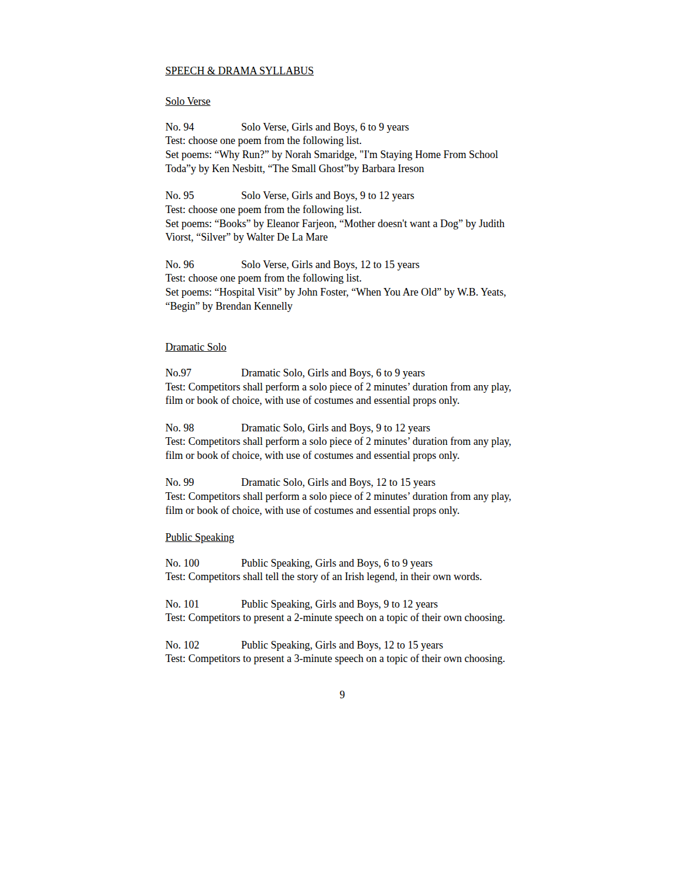SPEECH & DRAMA SYLLABUS
Solo Verse
No. 94 Solo Verse, Girls and Boys, 6 to 9 years Test: choose one poem from the following list.
Set poems: “Why Run?” by Norah Smaridge, "I'm Staying Home From School Toda”y by Ken Nesbitt, “The Small Ghost”by Barbara Ireson
No. 95 Solo Verse, Girls and Boys, 9 to 12 years Test: choose one poem from the following list.
Set poems: “Books” by Eleanor Farjeon, “Mother doesn't want a Dog” by Judith Viorst, “Silver” by Walter De La Mare
No. 96 Solo Verse, Girls and Boys, 12 to 15 years Test: choose one poem from the following list.
Set poems: “Hospital Visit” by John Foster, “When You Are Old” by W.B. Yeats, “Begin” by Brendan Kennelly
Dramatic Solo
No.97 Dramatic Solo, Girls and Boys, 6 to 9 years Test: Competitors shall perform a solo piece of 2 minutes’ duration from any play, film or book of choice, with use of costumes and essential props only.
No. 98 Dramatic Solo, Girls and Boys, 9 to 12 years Test: Competitors shall perform a solo piece of 2 minutes’ duration from any play, film or book of choice, with use of costumes and essential props only.
No. 99 Dramatic Solo, Girls and Boys, 12 to 15 years Test: Competitors shall perform a solo piece of 2 minutes’ duration from any play, film or book of choice, with use of costumes and essential props only.
Public Speaking
No. 100 Public Speaking, Girls and Boys, 6 to 9 years Test: Competitors shall tell the story of an Irish legend, in their own words.
No. 101 Public Speaking, Girls and Boys, 9 to 12 years Test: Competitors to present a 2-minute speech on a topic of their own choosing.
No. 102 Public Speaking, Girls and Boys, 12 to 15 years Test: Competitors to present a 3-minute speech on a topic of their own choosing.
9